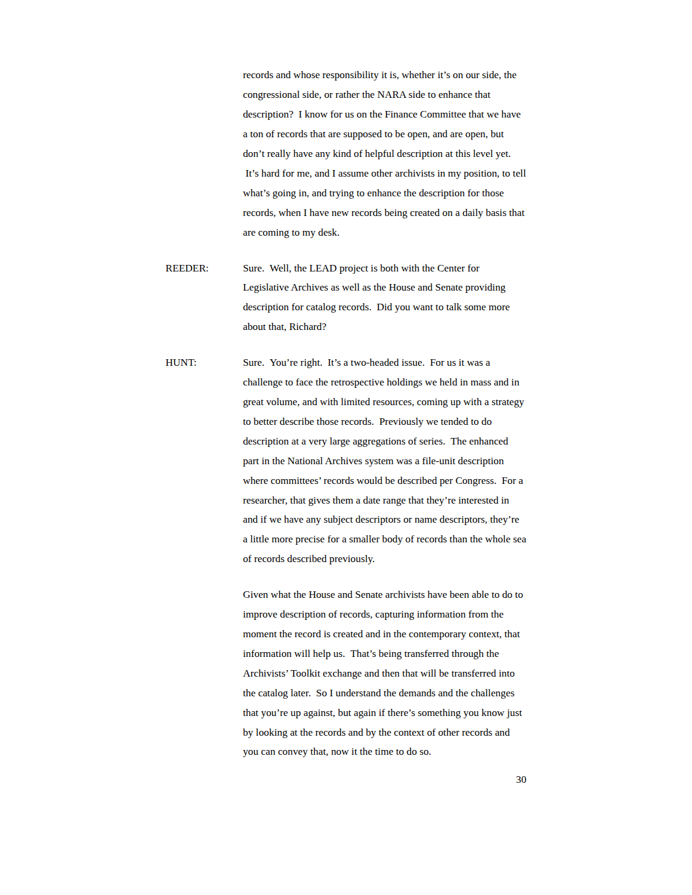| | records and whose responsibility it is, whether it’s on our side, the congressional side, or rather the NARA side to enhance that description? I know for us on the Finance Committee that we have a ton of records that are supposed to be open, and are open, but don’t really have any kind of helpful description at this level yet. It’s hard for me, and I assume other archivists in my position, to tell what’s going in, and trying to enhance the description for those records, when I have new records being created on a daily basis that are coming to my desk. |
| REEDER: | Sure. Well, the LEAD project is both with the Center for Legislative Archives as well as the House and Senate providing description for catalog records. Did you want to talk some more about that, Richard? |
| HUNT: | Sure. You’re right. It’s a two-headed issue. For us it was a challenge to face the retrospective holdings we held in mass and in great volume, and with limited resources, coming up with a strategy to better describe those records. Previously we tended to do description at a very large aggregations of series. The enhanced part in the National Archives system was a file-unit description where committees’ records would be described per Congress. For a researcher, that gives them a date range that they’re interested in and if we have any subject descriptors or name descriptors, they’re a little more precise for a smaller body of records than the whole sea of records described previously. Given what the House and Senate archivists have been able to do to improve description of records, capturing information from the moment the record is created and in the contemporary context, that information will help us. That’s being transferred through the Archivists’ Toolkit exchange and then that will be transferred into the catalog later. So I understand the demands and the challenges that you’re up against, but again if there’s something you know just by looking at the records and by the context of other records and you can convey that, now it the time to do so. |
30